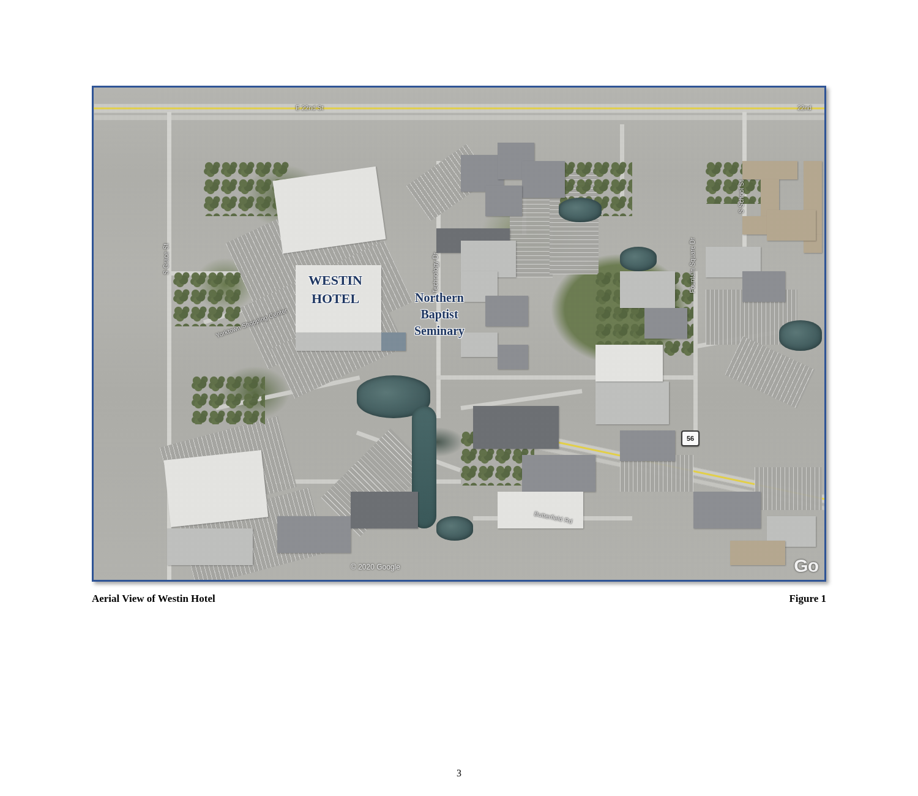E 22nd St
22nd
S Grace St
S School St
Technology Dr
Fountain Square Dr
Yorktown Shopping Center
Butterfield Rd
56
WESTIN
HOTEL
Northern
Baptist
Seminary
© 2020 Google
Go
Aerial View of Westin Hotel
Figure 1
3